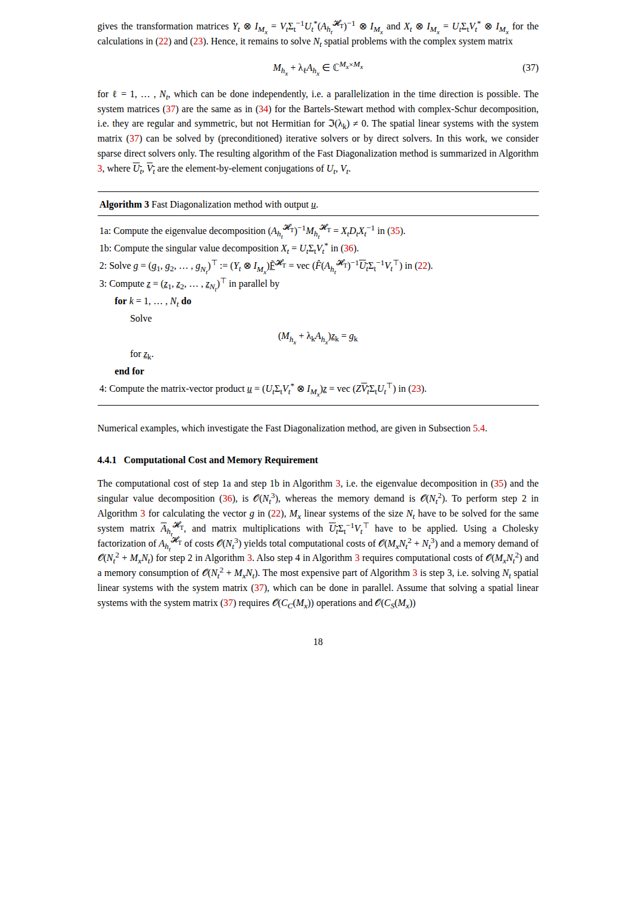gives the transformation matrices Yt ⊗ IMx = Vt Σt−1Ut*(Aht𝓗T)−1 ⊗ IMx and Xt ⊗ IMx = Ut ΣtVt* ⊗ IMx for the calculations in (22) and (23). Hence, it remains to solve Nt spatial problems with the complex system matrix
Mhx + λℓAhx ∈ ℂMx×Mx (37)
for ℓ = 1, … , Nt, which can be done independently, i.e. a parallelization in the time direction is possible. The system matrices (37) are the same as in (34) for the Bartels-Stewart method with complex-Schur decomposition, i.e. they are regular and symmetric, but not Hermitian for ℑ(λk) ≠ 0. The spatial linear systems with the system matrix (37) can be solved by (preconditioned) iterative solvers or by direct solvers. In this work, we consider sparse direct solvers only. The resulting algorithm of the Fast Diagonalization method is summarized in Algorithm 3, where Ut, Vt are the element-by-element conjugations of Ut, Vt.
Algorithm 3 Fast Diagonalization method with output u.
1a: Compute the eigenvalue decomposition (Aht𝓗T)−1Mht𝓗T = Xt Dt Xt−1 in (35).
1b: Compute the singular value decomposition Xt = Ut ΣtVt* in (36).
2: Solve g = (g1, g2, … , gNt)⊤ := (Yt ⊗ IMx)F̃𝓗T = vec (F̂(Aht𝓗T)−1Ut Σt−1Vt⊤) in (22).
3: Compute z = (z1, z2, … , zNt)⊤ in parallel by
for k = 1, … , Nt do
Solve
(Mhx + λkAhx)zk = gk
for zk.
end for
4: Compute the matrix-vector product u = (Ut ΣtVt* ⊗ IMx)z = vec (ZVt ΣtUt⊤) in (23).
Numerical examples, which investigate the Fast Diagonalization method, are given in Subsection 5.4.
4.4.1 Computational Cost and Memory Requirement
The computational cost of step 1a and step 1b in Algorithm 3, i.e. the eigenvalue decomposition in (35) and the singular value decomposition (36), is 𝒪(Nt3), whereas the memory demand is 𝒪(Nt2). To perform step 2 in Algorithm 3 for calculating the vector g in (22), Mx linear systems of the size Nt have to be solved for the same system matrix Aht𝓗T, and matrix multiplications with Ut Σt−1Vt⊤ have to be applied. Using a Cholesky factorization of Aht𝓗T of costs 𝒪(Nt3) yields total computational costs of 𝒪(Mx Nt2 + Nt3) and a memory demand of 𝒪(Nt2 + Mx Nt) for step 2 in Algorithm 3. Also step 4 in Algorithm 3 requires computational costs of 𝒪(Mx Nt2) and a memory consumption of 𝒪(Nt2 + Mx Nt). The most expensive part of Algorithm 3 is step 3, i.e. solving Nt spatial linear systems with the system matrix (37), which can be done in parallel. Assume that solving a spatial linear systems with the system matrix (37) requires 𝒪(CC(Mx)) operations and 𝒪(CS(Mx))
18